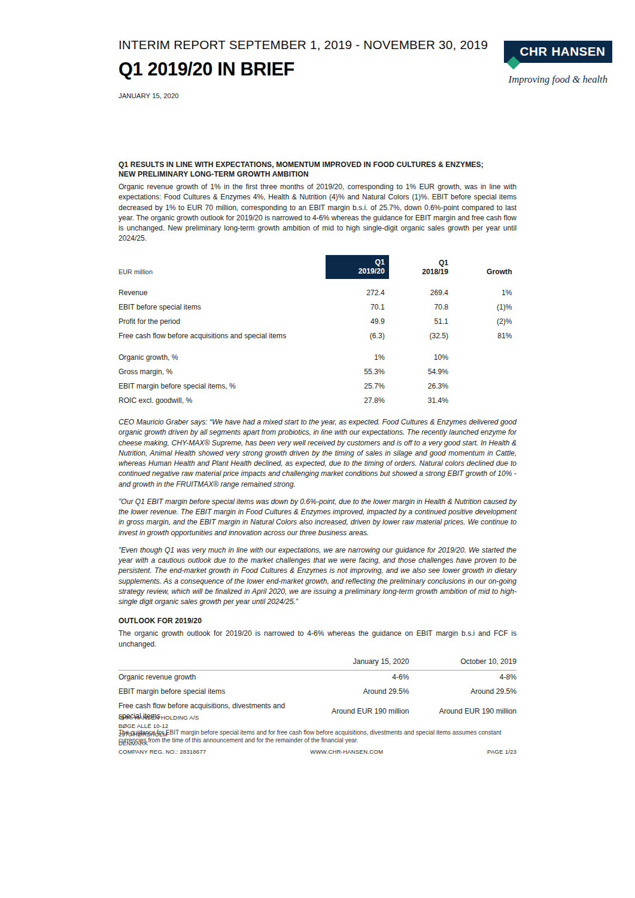INTERIM REPORT SEPTEMBER 1, 2019 - NOVEMBER 30, 2019
Q1 2019/20 IN BRIEF
JANUARY 15, 2020
CHR HANSEN
Improving food & health
Q1 RESULTS IN LINE WITH EXPECTATIONS, MOMENTUM IMPROVED IN FOOD CULTURES & ENZYMES;
NEW PRELIMINARY LONG-TERM GROWTH AMBITION
Organic revenue growth of 1% in the first three months of 2019/20, corresponding to 1% EUR growth, was in line with expectations: Food Cultures & Enzymes 4%, Health & Nutrition (4)% and Natural Colors (1)%. EBIT before special items decreased by 1% to EUR 70 million, corresponding to an EBIT margin b.s.i. of 25.7%, down 0.6%-point compared to last year. The organic growth outlook for 2019/20 is narrowed to 4-6% whereas the guidance for EBIT margin and free cash flow is unchanged. New preliminary long-term growth ambition of mid to high single-digit organic sales growth per year until 2024/25.
| EUR million | Q1 2019/20 | Q1 2018/19 | Growth |
| --- | --- | --- | --- |
| Revenue | 272.4 | 269.4 | 1% |
| EBIT before special items | 70.1 | 70.8 | (1)% |
| Profit for the period | 49.9 | 51.1 | (2)% |
| Free cash flow before acquisitions and special items | (6.3) | (32.5) | 81% |
| Organic growth, % | 1% | 10% | |
| Gross margin, % | 55.3% | 54.9% | |
| EBIT margin before special items, % | 25.7% | 26.3% | |
| ROIC excl. goodwill, % | 27.8% | 31.4% | |
CEO Mauricio Graber says: “We have had a mixed start to the year, as expected. Food Cultures & Enzymes delivered good organic growth driven by all segments apart from probiotics, in line with our expectations. The recently launched enzyme for cheese making, CHY-MAX® Supreme, has been very well received by customers and is off to a very good start. In Health & Nutrition, Animal Health showed very strong growth driven by the timing of sales in silage and good momentum in Cattle, whereas Human Health and Plant Health declined, as expected, due to the timing of orders. Natural colors declined due to continued negative raw material price impacts and challenging market conditions but showed a strong EBIT growth of 10% - and growth in the FRUITMAX® range remained strong.
"Our Q1 EBIT margin before special items was down by 0.6%-point, due to the lower margin in Health & Nutrition caused by the lower revenue. The EBIT margin in Food Cultures & Enzymes improved, impacted by a continued positive development in gross margin, and the EBIT margin in Natural Colors also increased, driven by lower raw material prices. We continue to invest in growth opportunities and innovation across our three business areas.
"Even though Q1 was very much in line with our expectations, we are narrowing our guidance for 2019/20. We started the year with a cautious outlook due to the market challenges that we were facing, and those challenges have proven to be persistent. The end-market growth in Food Cultures & Enzymes is not improving, and we also see lower growth in dietary supplements. As a consequence of the lower end-market growth, and reflecting the preliminary conclusions in our on-going strategy review, which will be finalized in April 2020, we are issuing a preliminary long-term growth ambition of mid to high-single digit organic sales growth per year until 2024/25.”
OUTLOOK FOR 2019/20
The organic growth outlook for 2019/20 is narrowed to 4-6% whereas the guidance on EBIT margin b.s.i and FCF is unchanged.
| | January 15, 2020 | October 10, 2019 |
| --- | --- | --- |
| Organic revenue growth | 4-6% | 4-8% |
| EBIT margin before special items | Around 29.5% | Around 29.5% |
| Free cash flow before acquisitions, divestments and special items | Around EUR 190 million | Around EUR 190 million |
The guidance for EBIT margin before special items and for free cash flow before acquisitions, divestments and special items assumes constant currencies from the time of this announcement and for the remainder of the financial year.
CHR. HANSEN HOLDING A/S BØGE ALLÉ 10-12 2970 HØRSHOLM DENMARK
COMPANY REG. NO.: 28318677 WWW.CHR-HANSEN.COM PAGE 1/23